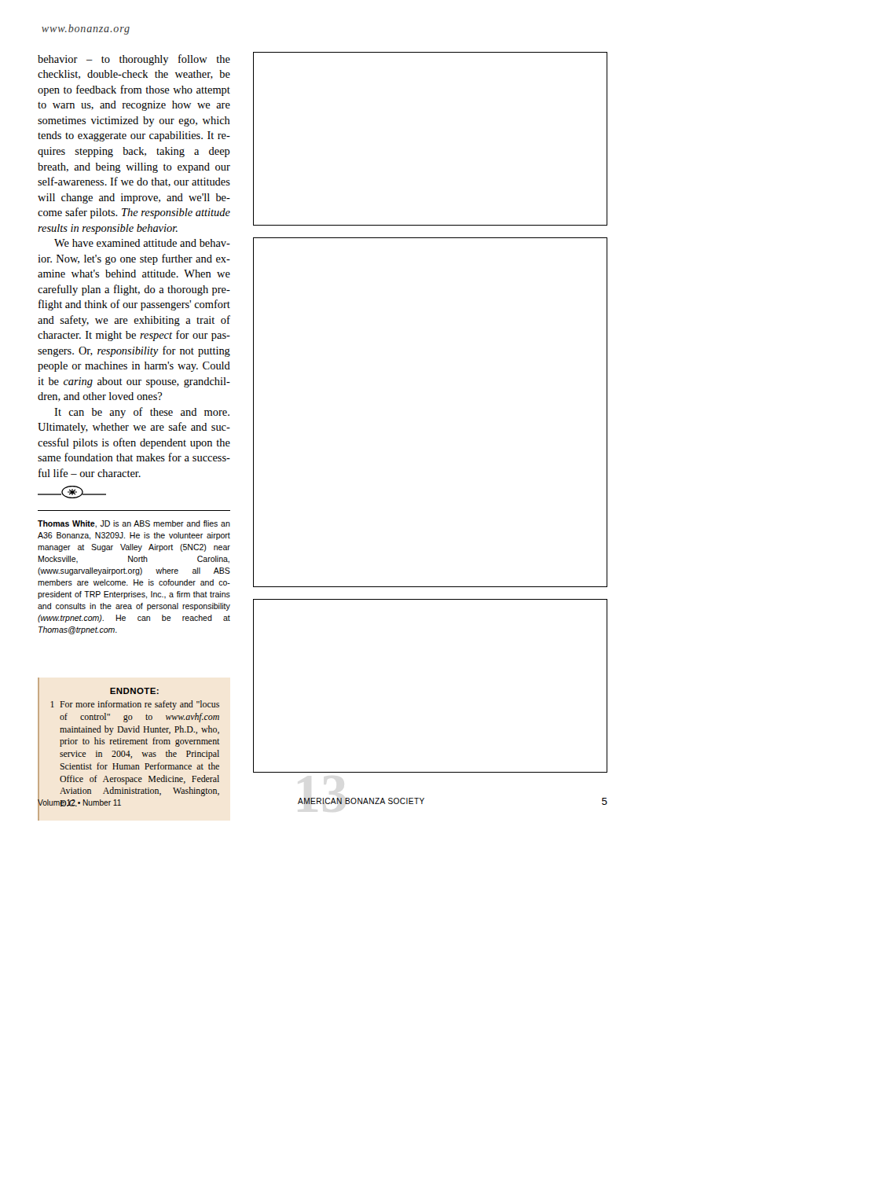www.bonanza.org
behavior – to thoroughly follow the checklist, double-check the weather, be open to feedback from those who attempt to warn us, and recognize how we are sometimes victimized by our ego, which tends to exaggerate our capabilities. It requires stepping back, taking a deep breath, and being willing to expand our self-awareness. If we do that, our attitudes will change and improve, and we'll become safer pilots. The responsible attitude results in responsible behavior.
We have examined attitude and behavior. Now, let's go one step further and examine what's behind attitude. When we carefully plan a flight, do a thorough preflight and think of our passengers' comfort and safety, we are exhibiting a trait of character. It might be respect for our passengers. Or, responsibility for not putting people or machines in harm's way. Could it be caring about our spouse, grandchildren, and other loved ones?
It can be any of these and more. Ultimately, whether we are safe and successful pilots is often dependent upon the same foundation that makes for a successful life – our character.
Thomas White, JD is an ABS member and flies an A36 Bonanza, N3209J. He is the volunteer airport manager at Sugar Valley Airport (5NC2) near Mocksville, North Carolina, (www.sugarvalleyairport.org) where all ABS members are welcome. He is cofounder and co-president of TRP Enterprises, Inc., a firm that trains and consults in the area of personal responsibility (www.trpnet.com). He can be reached at Thomas@trpnet.com.
ENDNOTE:
1 For more information re safety and "locus of control" go to www.avhf.com maintained by David Hunter, Ph.D., who, prior to his retirement from government service in 2004, was the Principal Scientist for Human Performance at the Office of Aerospace Medicine, Federal Aviation Administration, Washington, D.C.
13
Volume 12 • Number 11
AMERICAN BONANZA SOCIETY
5